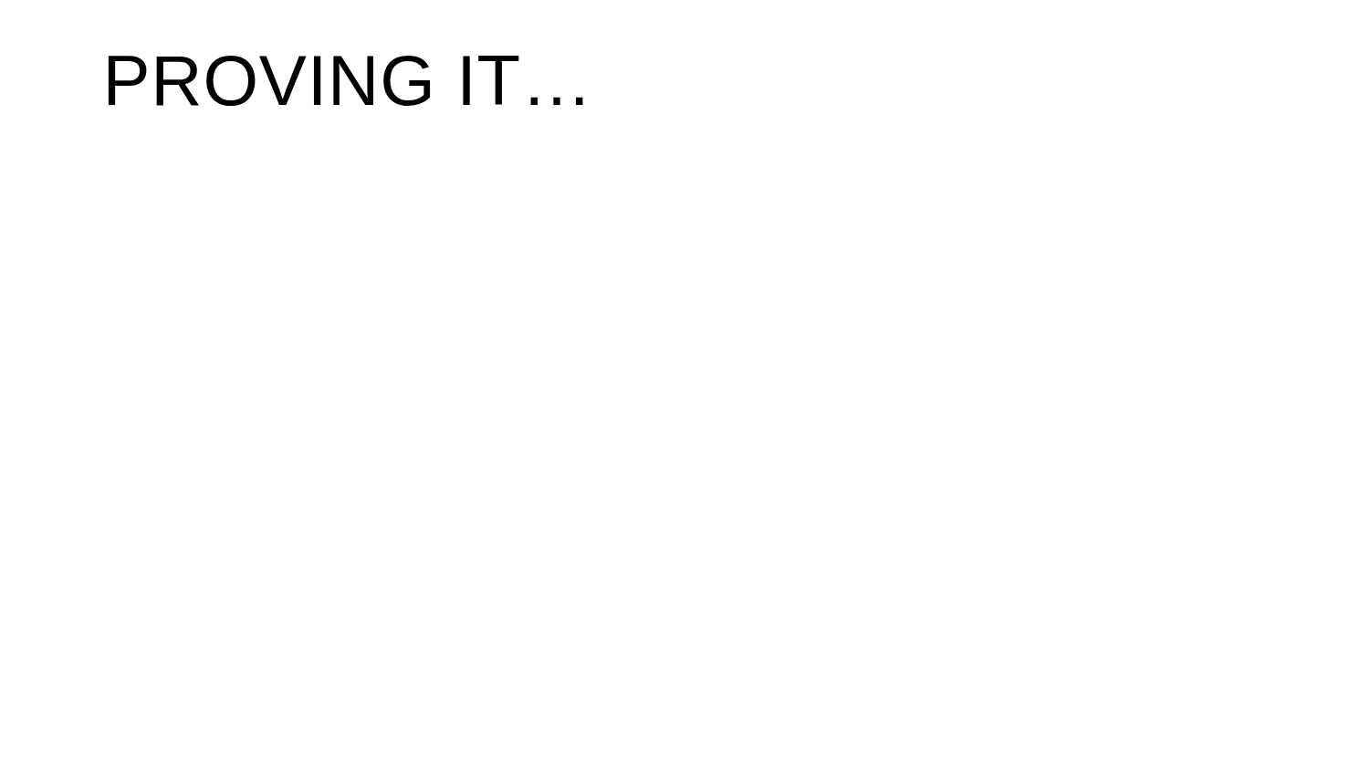PROVING IT…